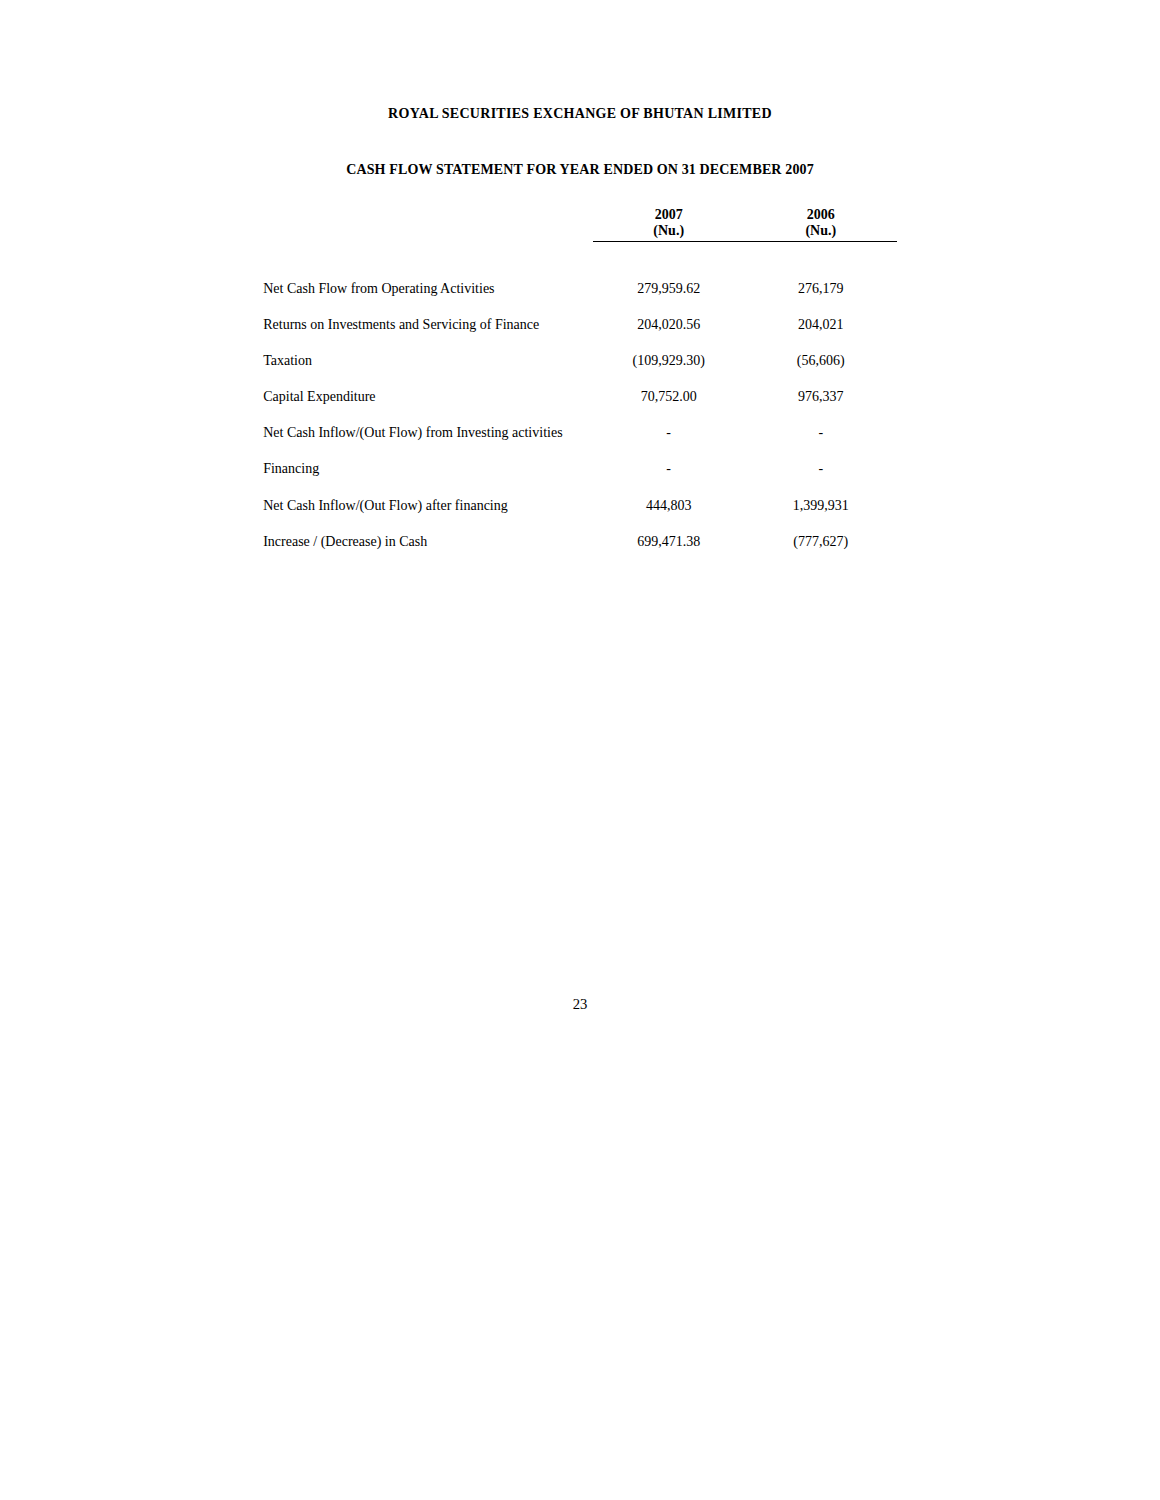ROYAL SECURITIES EXCHANGE OF BHUTAN LIMITED
CASH FLOW STATEMENT FOR YEAR ENDED ON 31 DECEMBER 2007
| | 2007 (Nu.) | 2006 (Nu.) |
| --- | --- | --- |
| Net Cash Flow from Operating Activities | 279,959.62 | 276,179 |
| Returns on Investments and Servicing of Finance | 204,020.56 | 204,021 |
| Taxation | (109,929.30) | (56,606) |
| Capital Expenditure | 70,752.00 | 976,337 |
| Net Cash Inflow/(Out Flow) from Investing activities | - | - |
| Financing | - | - |
| Net Cash Inflow/(Out Flow) after financing | 444,803 | 1,399,931 |
| Increase / (Decrease) in Cash | 699,471.38 | (777,627) |
23